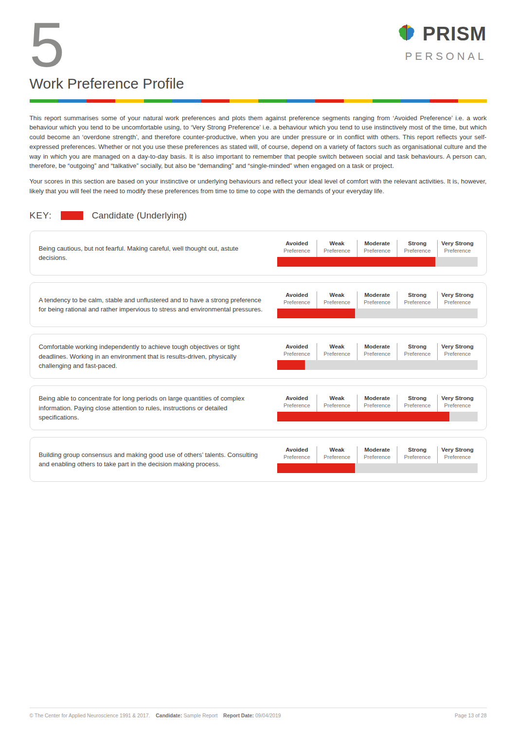5
PRISM
PERSONAL
Work Preference Profile
This report summarises some of your natural work preferences and plots them against preference segments ranging from ‘Avoided Preference’ i.e. a work behaviour which you tend to be uncomfortable using, to ‘Very Strong Preference’ i.e. a behaviour which you tend to use instinctively most of the time, but which could become an ‘overdone strength’, and therefore counter-productive, when you are under pressure or in conflict with others. This report reflects your self-expressed preferences. Whether or not you use these preferences as stated will, of course, depend on a variety of factors such as organisational culture and the way in which you are managed on a day-to-day basis. It is also important to remember that people switch between social and task behaviours. A person can, therefore, be “outgoing” and “talkative” socially, but also be “demanding” and “single-minded” when engaged on a task or project.
Your scores in this section are based on your instinctive or underlying behaviours and reflect your ideal level of comfort with the relevant activities. It is, however, likely that you will feel the need to modify these preferences from time to time to cope with the demands of your everyday life.
KEY: Candidate (Underlying)
Being cautious, but not fearful. Making careful, well thought out, astute decisions.
Avoided Preference
Weak Preference
Moderate Preference
Strong Preference
Very Strong Preference
A tendency to be calm, stable and unflustered and to have a strong preference for being rational and rather impervious to stress and environmental pressures.
Avoided Preference
Weak Preference
Moderate Preference
Strong Preference
Very Strong Preference
Comfortable working independently to achieve tough objectives or tight deadlines. Working in an environment that is results-driven, physically challenging and fast-paced.
Avoided Preference
Weak Preference
Moderate Preference
Strong Preference
Very Strong Preference
Being able to concentrate for long periods on large quantities of complex information. Paying close attention to rules, instructions or detailed specifications.
Avoided Preference
Weak Preference
Moderate Preference
Strong Preference
Very Strong Preference
Building group consensus and making good use of others’ talents. Consulting and enabling others to take part in the decision making process.
Avoided Preference
Weak Preference
Moderate Preference
Strong Preference
Very Strong Preference
© The Center for Applied Neuroscience 1991 & 2017. Candidate: Sample Report Report Date: 09/04/2019
Page 13 of 28